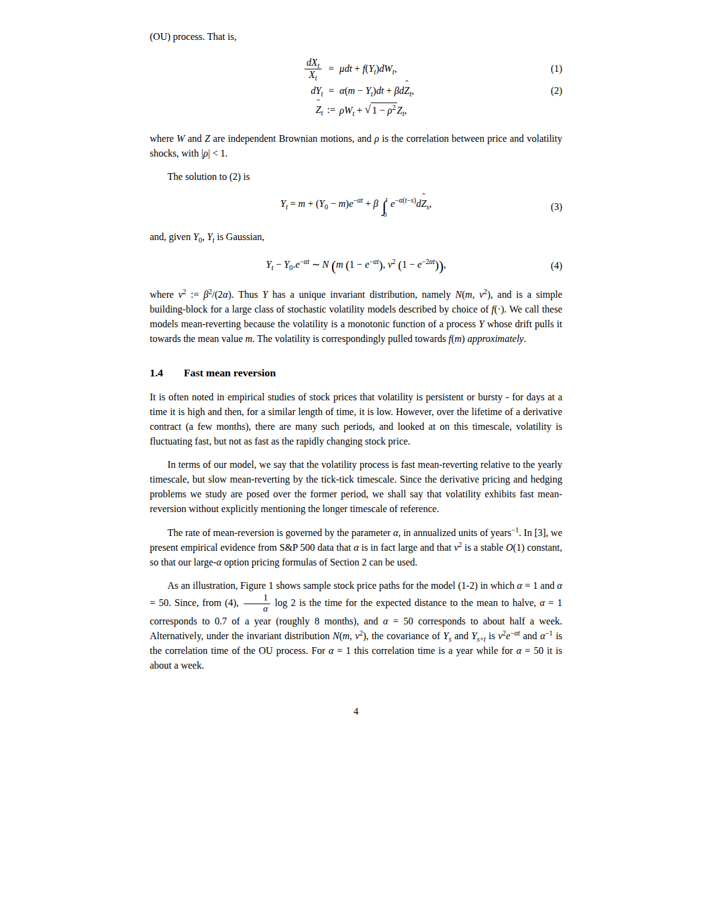(OU) process. That is,
| dX t X t | = | μdt + f ( Y t ) dW t , | (1) |
| dY t | = | α ( m − Y t ) dt + βd Z t , | (2) |
| Z t | := | ρW t + 1 − ρ 2 Z t , | |
where W and Z are independent Brownian motions, and ρ is the correlation between price and volatility shocks, with |ρ| < 1.
The solution to (2) is
Yt = m + (Y0 − m)e−αt + β ∫t 0 e−α(t−s)dZs, (3)
and, given Y0, Yt is Gaussian,
Yt − Y0.e−αt ∼ N (m (1 − e−αt), ν2 (1 − e−2αt)), (4)
where ν2 := β2/(2α). Thus Y has a unique invariant distribution, namely N(m, ν2), and is a simple building-block for a large class of stochastic volatility models described by choice of f(·). We call these models mean-reverting because the volatility is a monotonic function of a process Y whose drift pulls it towards the mean value m. The volatility is correspondingly pulled towards f(m) approximately.
1.4 Fast mean reversion
It is often noted in empirical studies of stock prices that volatility is persistent or bursty - for days at a time it is high and then, for a similar length of time, it is low. However, over the lifetime of a derivative contract (a few months), there are many such periods, and looked at on this timescale, volatility is fluctuating fast, but not as fast as the rapidly changing stock price.
In terms of our model, we say that the volatility process is fast mean-reverting relative to the yearly timescale, but slow mean-reverting by the tick-tick timescale. Since the derivative pricing and hedging problems we study are posed over the former period, we shall say that volatility exhibits fast mean-reversion without explicitly mentioning the longer timescale of reference.
The rate of mean-reversion is governed by the parameter α, in annualized units of years−1. In [3], we present empirical evidence from S&P 500 data that α is in fact large and that ν2 is a stable O(1) constant, so that our large-α option pricing formulas of Section 2 can be used.
As an illustration, Figure 1 shows sample stock price paths for the model (1-2) in which α = 1 and α = 50. Since, from (4), 1 α log 2 is the time for the expected distance to the mean to halve, α = 1 corresponds to 0.7 of a year (roughly 8 months), and α = 50 corresponds to about half a week. Alternatively, under the invariant distribution N(m, ν2), the covariance of Ys and Ys+t is ν2e−αt and α−1 is the correlation time of the OU process. For α = 1 this correlation time is a year while for α = 50 it is about a week.
4